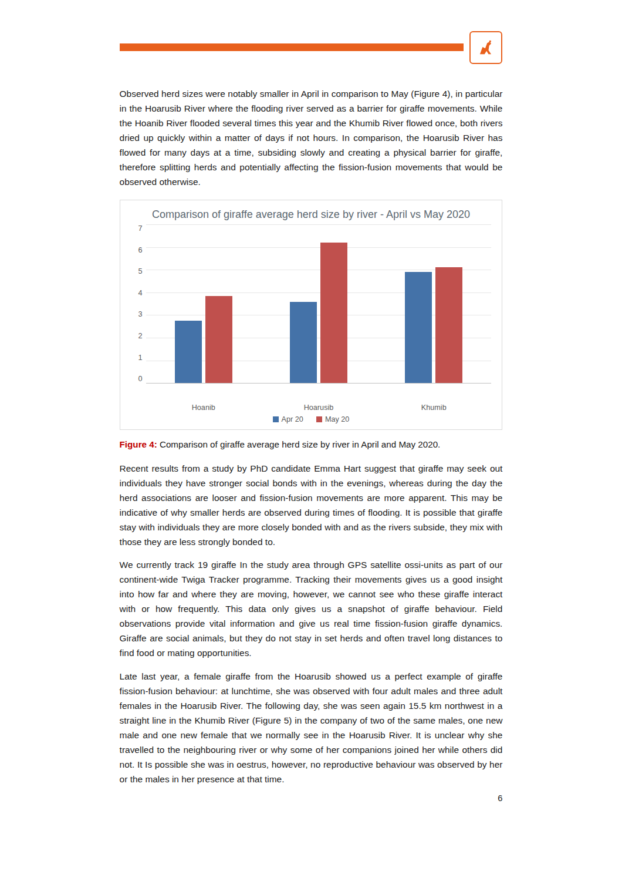Observed herd sizes were notably smaller in April in comparison to May (Figure 4), in particular in the Hoarusib River where the flooding river served as a barrier for giraffe movements. While the Hoanib River flooded several times this year and the Khumib River flowed once, both rivers dried up quickly within a matter of days if not hours. In comparison, the Hoarusib River has flowed for many days at a time, subsiding slowly and creating a physical barrier for giraffe, therefore splitting herds and potentially affecting the fission-fusion movements that would be observed otherwise.
Comparison of giraffe average herd size by river - April vs May 2020
7 6 5 4 3 2 1 0
Hoanib Hoarusib Khumib
Apr 20
May 20
Figure 4: Comparison of giraffe average herd size by river in April and May 2020.
Recent results from a study by PhD candidate Emma Hart suggest that giraffe may seek out individuals they have stronger social bonds with in the evenings, whereas during the day the herd associations are looser and fission-fusion movements are more apparent. This may be indicative of why smaller herds are observed during times of flooding. It is possible that giraffe stay with individuals they are more closely bonded with and as the rivers subside, they mix with those they are less strongly bonded to.
We currently track 19 giraffe In the study area through GPS satellite ossi-units as part of our continent-wide Twiga Tracker programme. Tracking their movements gives us a good insight into how far and where they are moving, however, we cannot see who these giraffe interact with or how frequently. This data only gives us a snapshot of giraffe behaviour. Field observations provide vital information and give us real time fission-fusion giraffe dynamics. Giraffe are social animals, but they do not stay in set herds and often travel long distances to find food or mating opportunities.
Late last year, a female giraffe from the Hoarusib showed us a perfect example of giraffe fission-fusion behaviour: at lunchtime, she was observed with four adult males and three adult females in the Hoarusib River. The following day, she was seen again 15.5 km northwest in a straight line in the Khumib River (Figure 5) in the company of two of the same males, one new male and one new female that we normally see in the Hoarusib River. It is unclear why she travelled to the neighbouring river or why some of her companions joined her while others did not. It Is possible she was in oestrus, however, no reproductive behaviour was observed by her or the males in her presence at that time.
6